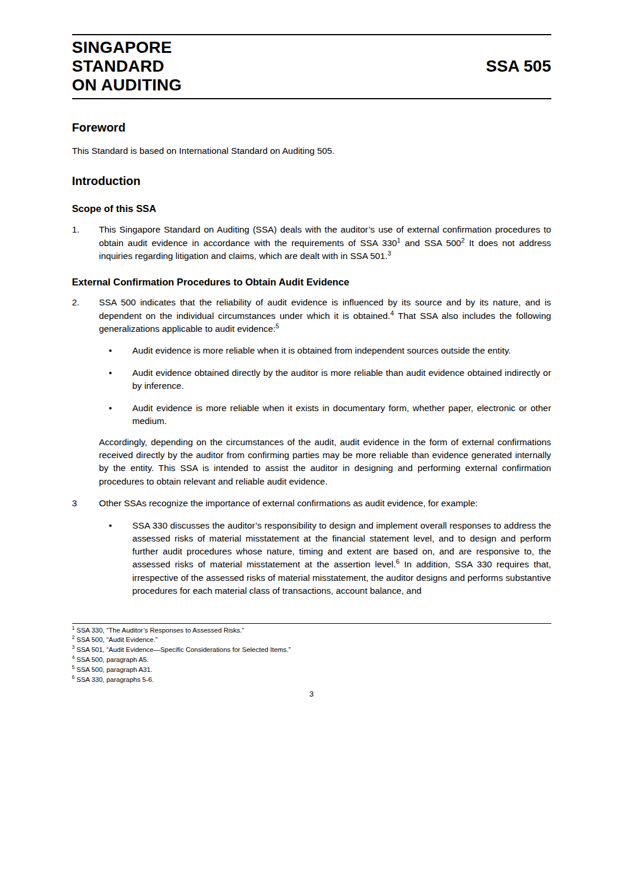SINGAPORE
STANDARD
ON AUDITING
SSA 505
Foreword
This Standard is based on International Standard on Auditing 505.
Introduction
Scope of this SSA
1.
This Singapore Standard on Auditing (SSA) deals with the auditor’s use of external confirmation procedures to obtain audit evidence in accordance with the requirements of SSA 3301 and SSA 5002 It does not address inquiries regarding litigation and claims, which are dealt with in SSA 501.3
External Confirmation Procedures to Obtain Audit Evidence
2.
SSA 500 indicates that the reliability of audit evidence is influenced by its source and by its nature, and is dependent on the individual circumstances under which it is obtained.4 That SSA also includes the following generalizations applicable to audit evidence:5
•Audit evidence is more reliable when it is obtained from independent sources outside the entity.
•Audit evidence obtained directly by the auditor is more reliable than audit evidence obtained indirectly or by inference.
•Audit evidence is more reliable when it exists in documentary form, whether paper, electronic or other medium.
Accordingly, depending on the circumstances of the audit, audit evidence in the form of external confirmations received directly by the auditor from confirming parties may be more reliable than evidence generated internally by the entity. This SSA is intended to assist the auditor in designing and performing external confirmation procedures to obtain relevant and reliable audit evidence.
3
Other SSAs recognize the importance of external confirmations as audit evidence, for example:
•SSA 330 discusses the auditor’s responsibility to design and implement overall responses to address the assessed risks of material misstatement at the financial statement level, and to design and perform further audit procedures whose nature, timing and extent are based on, and are responsive to, the assessed risks of material misstatement at the assertion level.6 In addition, SSA 330 requires that, irrespective of the assessed risks of material misstatement, the auditor designs and performs substantive procedures for each material class of transactions, account balance, and
1 SSA 330, “The Auditor’s Responses to Assessed Risks.”
2 SSA 500, “Audit Evidence.”
3 SSA 501, “Audit Evidence—Specific Considerations for Selected Items.”
4 SSA 500, paragraph A5.
5 SSA 500, paragraph A31.
6 SSA 330, paragraphs 5-6.
3